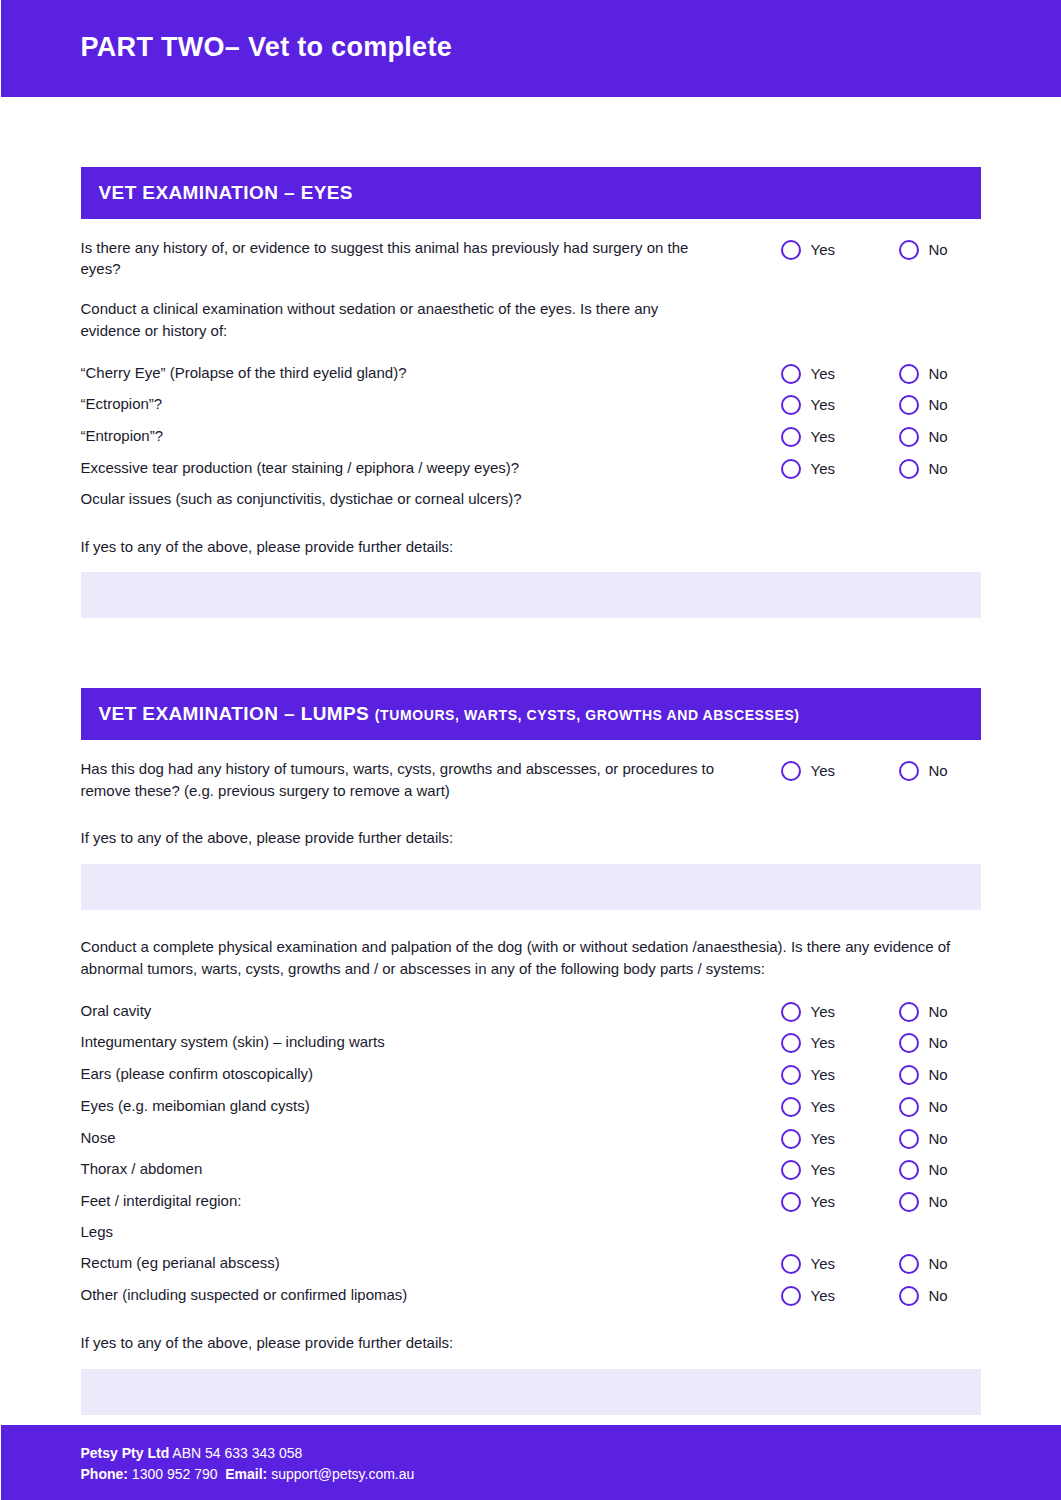PART TWO– Vet to complete
VET EXAMINATION – EYES
Is there any history of, or evidence to suggest this animal has previously had surgery on the eyes?
Yes No
Conduct a clinical examination without sedation or anaesthetic of the eyes. Is there any evidence or history of:
“Cherry Eye” (Prolapse of the third eyelid gland)? Yes No
“Ectropion”? Yes No
“Entropion”? Yes No
Excessive tear production (tear staining / epiphora / weepy eyes)? Yes No
Ocular issues (such as conjunctivitis, dystichae or corneal ulcers)?
If yes to any of the above, please provide further details:
VET EXAMINATION – LUMPS (tumours, warts, cysts, growths and abscesses)
Has this dog had any history of tumours, warts, cysts, growths and abscesses, or procedures to remove these? (e.g. previous surgery to remove a wart)
Yes No
If yes to any of the above, please provide further details:
Conduct a complete physical examination and palpation of the dog (with or without sedation /anaesthesia). Is there any evidence of abnormal tumors, warts, cysts, growths and / or abscesses in any of the following body parts / systems:
Oral cavity Yes No
Integumentary system (skin) – including warts Yes No
Ears (please confirm otoscopically) Yes No
Eyes (e.g. meibomian gland cysts) Yes No
Nose Yes No
Thorax / abdomen Yes No
Feet / interdigital region: Yes No
Legs
Rectum (eg perianal abscess) Yes No
Other (including suspected or confirmed lipomas) Yes No
If yes to any of the above, please provide further details:
Petsy Pty Ltd ABN 54 633 343 058
Phone: 1300 952 790 Email: support@petsy.com.au